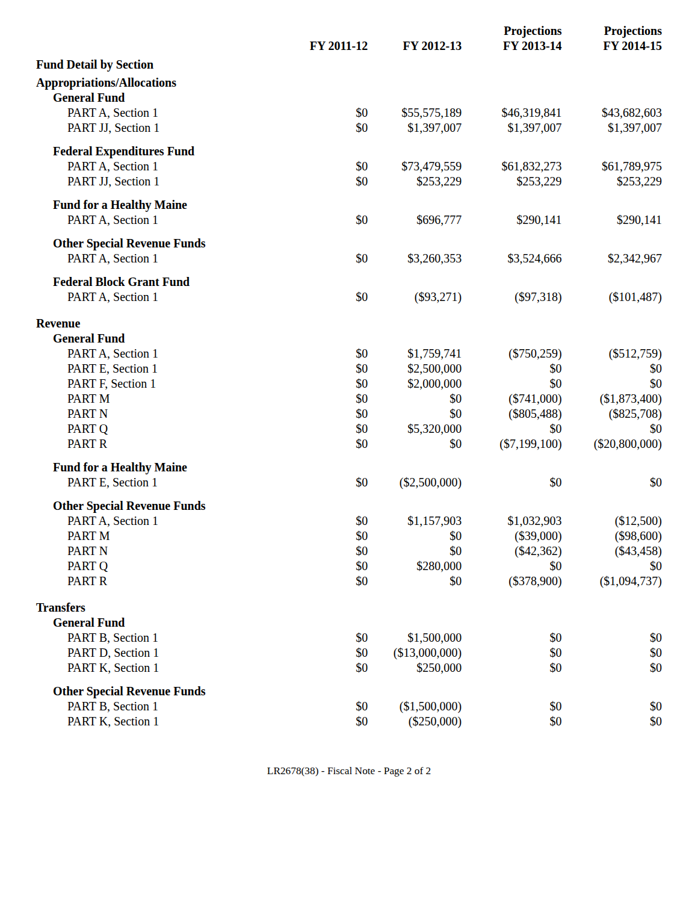| | | | Projections | Projections |
| --- | --- | --- | --- | --- |
| | FY 2011-12 | FY 2012-13 | FY 2013-14 | FY 2014-15 |
| Fund Detail by Section | | | | |
| Appropriations/Allocations | | | | |
| General Fund | | | | |
| PART A, Section 1 | $0 | $55,575,189 | $46,319,841 | $43,682,603 |
| PART JJ, Section 1 | $0 | $1,397,007 | $1,397,007 | $1,397,007 |
| Federal Expenditures Fund | | | | |
| PART A, Section 1 | $0 | $73,479,559 | $61,832,273 | $61,789,975 |
| PART JJ, Section 1 | $0 | $253,229 | $253,229 | $253,229 |
| Fund for a Healthy Maine | | | | |
| PART A, Section 1 | $0 | $696,777 | $290,141 | $290,141 |
| Other Special Revenue Funds | | | | |
| PART A, Section 1 | $0 | $3,260,353 | $3,524,666 | $2,342,967 |
| Federal Block Grant Fund | | | | |
| PART A, Section 1 | $0 | ($93,271) | ($97,318) | ($101,487) |
| Revenue | | | | |
| General Fund | | | | |
| PART A, Section 1 | $0 | $1,759,741 | ($750,259) | ($512,759) |
| PART E, Section 1 | $0 | $2,500,000 | $0 | $0 |
| PART F, Section 1 | $0 | $2,000,000 | $0 | $0 |
| PART M | $0 | $0 | ($741,000) | ($1,873,400) |
| PART N | $0 | $0 | ($805,488) | ($825,708) |
| PART Q | $0 | $5,320,000 | $0 | $0 |
| PART R | $0 | $0 | ($7,199,100) | ($20,800,000) |
| Fund for a Healthy Maine | | | | |
| PART E, Section 1 | $0 | ($2,500,000) | $0 | $0 |
| Other Special Revenue Funds | | | | |
| PART A, Section 1 | $0 | $1,157,903 | $1,032,903 | ($12,500) |
| PART M | $0 | $0 | ($39,000) | ($98,600) |
| PART N | $0 | $0 | ($42,362) | ($43,458) |
| PART Q | $0 | $280,000 | $0 | $0 |
| PART R | $0 | $0 | ($378,900) | ($1,094,737) |
| Transfers | | | | |
| General Fund | | | | |
| PART B, Section 1 | $0 | $1,500,000 | $0 | $0 |
| PART D, Section 1 | $0 | ($13,000,000) | $0 | $0 |
| PART K, Section 1 | $0 | $250,000 | $0 | $0 |
| Other Special Revenue Funds | | | | |
| PART B, Section 1 | $0 | ($1,500,000) | $0 | $0 |
| PART K, Section 1 | $0 | ($250,000) | $0 | $0 |
LR2678(38) - Fiscal Note - Page 2 of 2